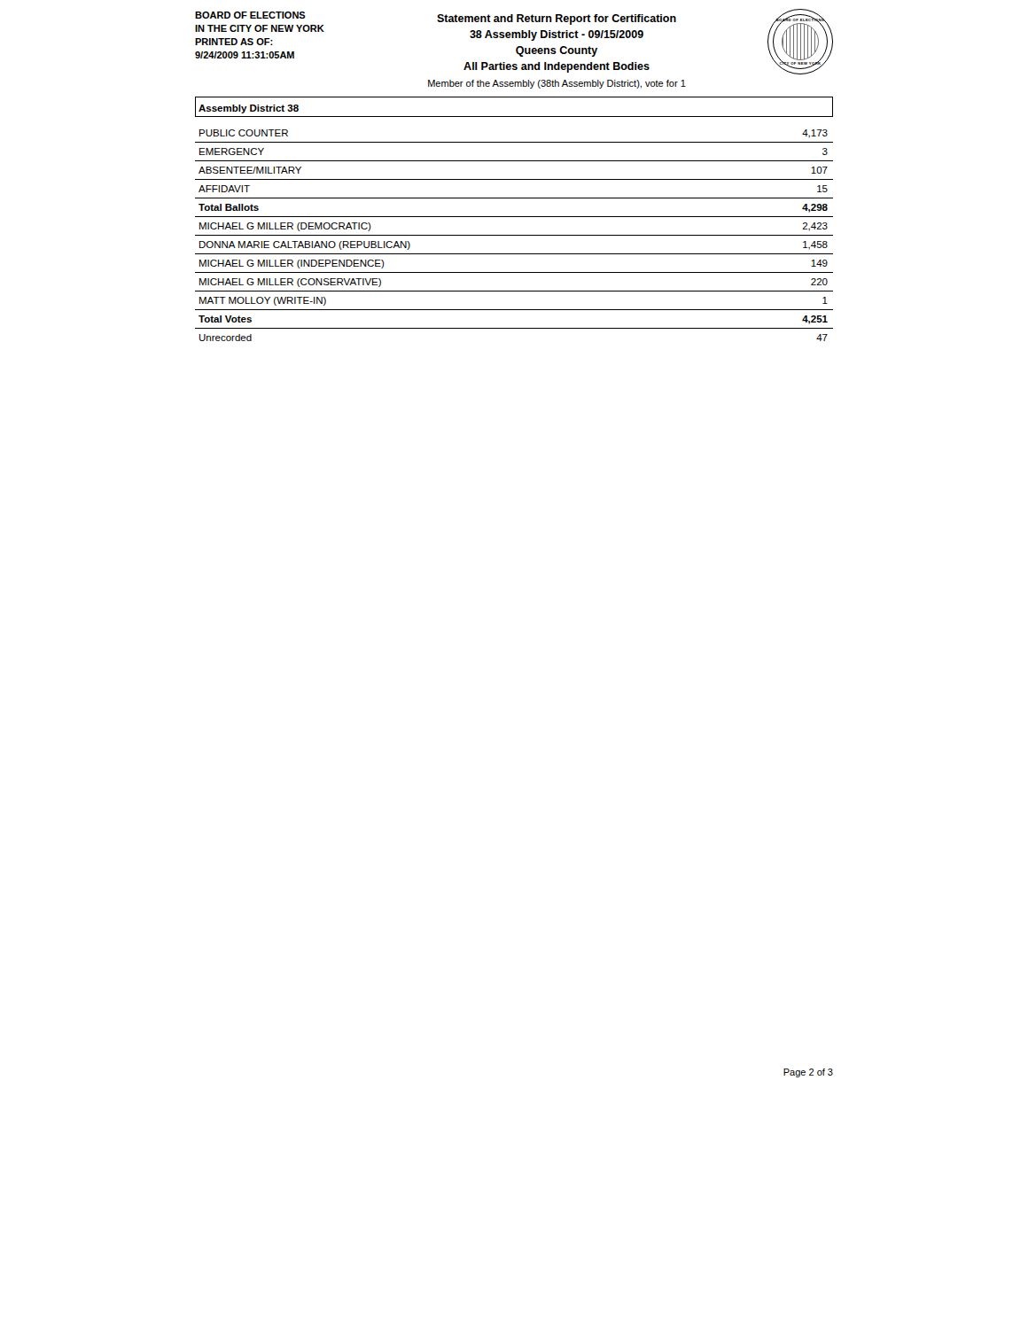BOARD OF ELECTIONS
IN THE CITY OF NEW YORK
PRINTED AS OF:
9/24/2009 11:31:05AM
Statement and Return Report for Certification
38 Assembly District - 09/15/2009
Queens County
All Parties and Independent Bodies
Member of the Assembly (38th Assembly District), vote for 1
BOARD OF ELECTIONS
CITY OF NEW YORK
Assembly District 38
| PUBLIC COUNTER | 4,173 |
| EMERGENCY | 3 |
| ABSENTEE/MILITARY | 107 |
| AFFIDAVIT | 15 |
| Total Ballots | 4,298 |
| MICHAEL G MILLER (DEMOCRATIC) | 2,423 |
| DONNA MARIE CALTABIANO (REPUBLICAN) | 1,458 |
| MICHAEL G MILLER (INDEPENDENCE) | 149 |
| MICHAEL G MILLER (CONSERVATIVE) | 220 |
| MATT MOLLOY (WRITE-IN) | 1 |
| Total Votes | 4,251 |
| Unrecorded | 47 |
Page 2 of 3